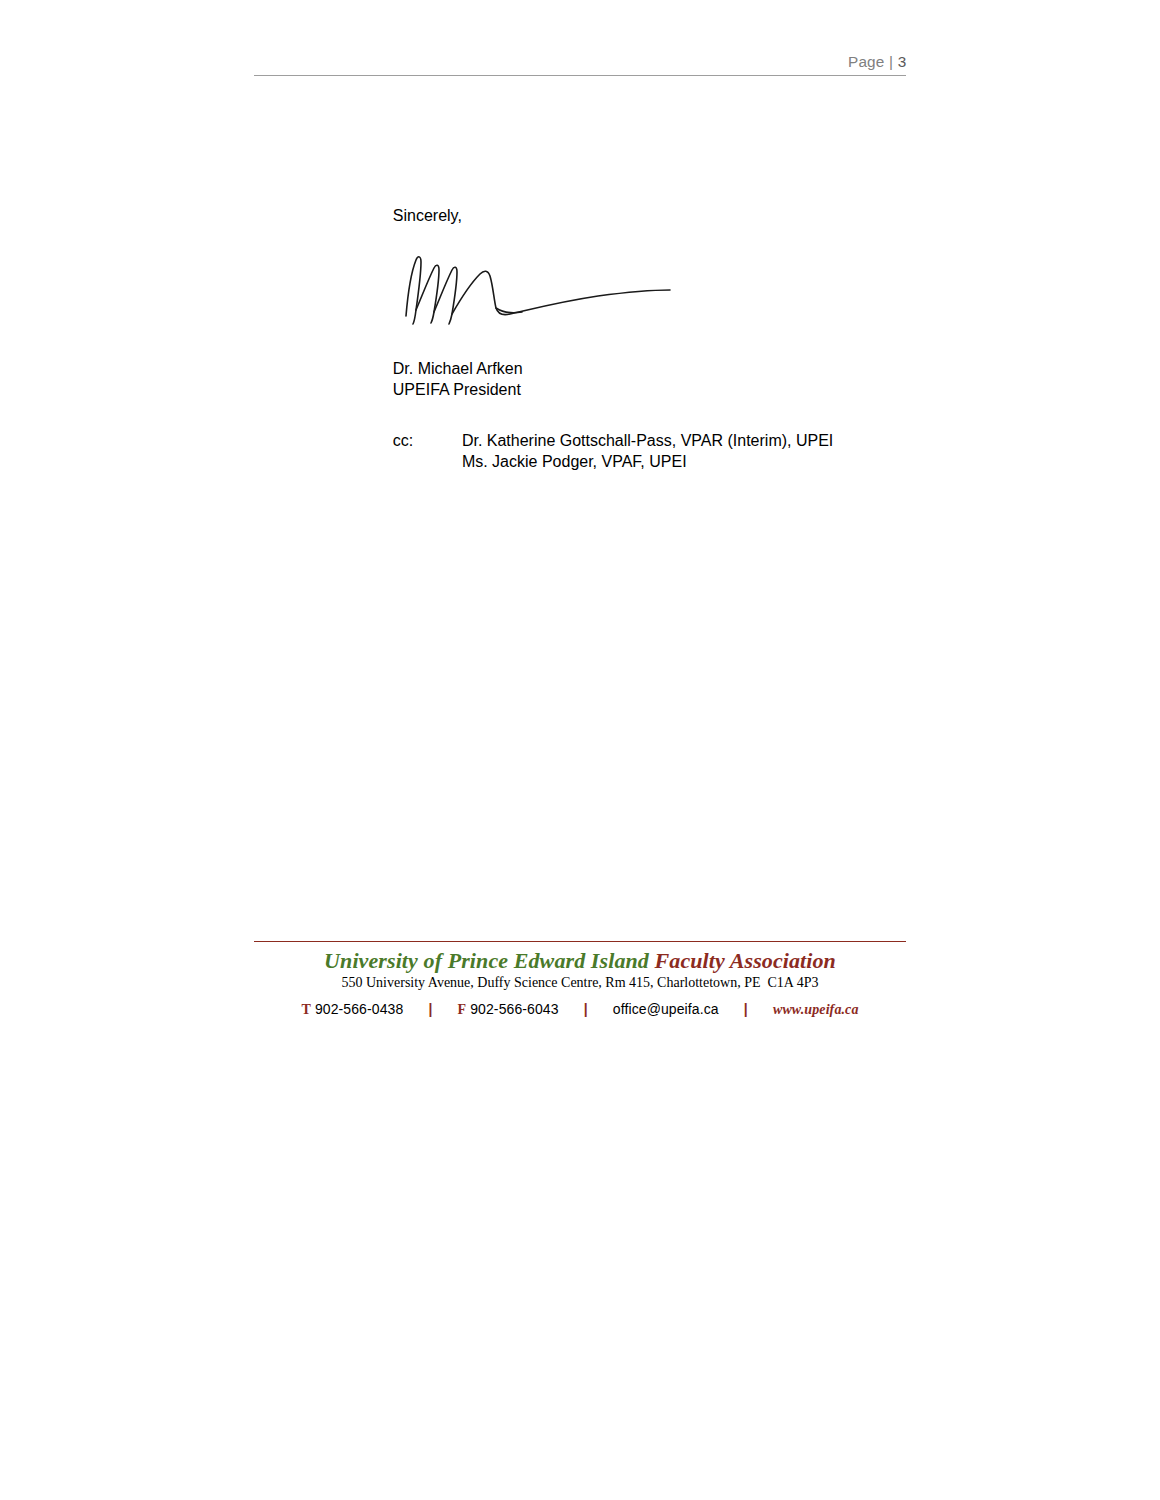Page | 3
Sincerely,
Dr. Michael Arfken
UPEIFA President
cc:
Dr. Katherine Gottschall-Pass, VPAR (Interim), UPEI
Ms. Jackie Podger, VPAF, UPEI
University of Prince Edward Island Faculty Association
550 University Avenue, Duffy Science Centre, Rm 415, Charlottetown, PE C1A 4P3
T 902-566-0438 | F 902-566-6043 | office@upeifa.ca | www.upeifa.ca